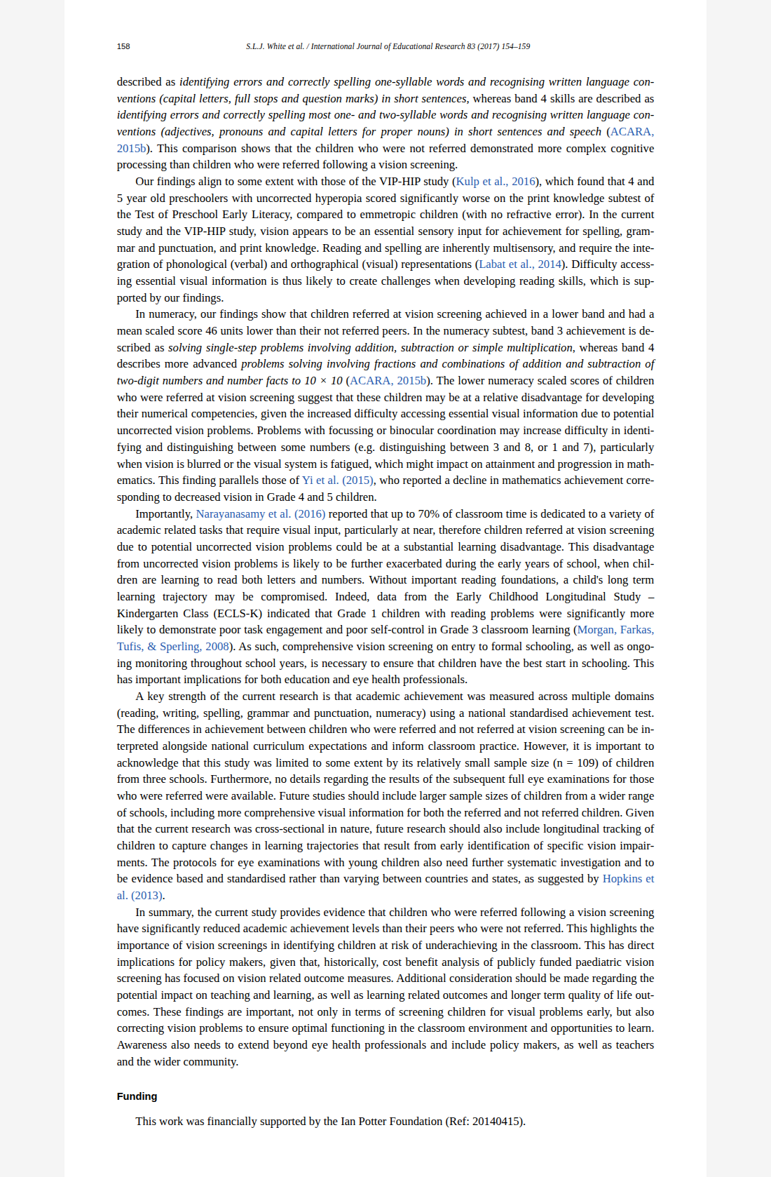158 S.L.J. White et al. / International Journal of Educational Research 83 (2017) 154–159
described as identifying errors and correctly spelling one-syllable words and recognising written language conventions (capital letters, full stops and question marks) in short sentences, whereas band 4 skills are described as identifying errors and correctly spelling most one- and two-syllable words and recognising written language conventions (adjectives, pronouns and capital letters for proper nouns) in short sentences and speech (ACARA, 2015b). This comparison shows that the children who were not referred demonstrated more complex cognitive processing than children who were referred following a vision screening.
Our findings align to some extent with those of the VIP-HIP study (Kulp et al., 2016), which found that 4 and 5 year old preschoolers with uncorrected hyperopia scored significantly worse on the print knowledge subtest of the Test of Preschool Early Literacy, compared to emmetropic children (with no refractive error). In the current study and the VIP-HIP study, vision appears to be an essential sensory input for achievement for spelling, grammar and punctuation, and print knowledge. Reading and spelling are inherently multisensory, and require the integration of phonological (verbal) and orthographical (visual) representations (Labat et al., 2014). Difficulty accessing essential visual information is thus likely to create challenges when developing reading skills, which is supported by our findings.
In numeracy, our findings show that children referred at vision screening achieved in a lower band and had a mean scaled score 46 units lower than their not referred peers. In the numeracy subtest, band 3 achievement is described as solving single-step problems involving addition, subtraction or simple multiplication, whereas band 4 describes more advanced problems solving involving fractions and combinations of addition and subtraction of two-digit numbers and number facts to 10 × 10 (ACARA, 2015b). The lower numeracy scaled scores of children who were referred at vision screening suggest that these children may be at a relative disadvantage for developing their numerical competencies, given the increased difficulty accessing essential visual information due to potential uncorrected vision problems. Problems with focussing or binocular coordination may increase difficulty in identifying and distinguishing between some numbers (e.g. distinguishing between 3 and 8, or 1 and 7), particularly when vision is blurred or the visual system is fatigued, which might impact on attainment and progression in mathematics. This finding parallels those of Yi et al. (2015), who reported a decline in mathematics achievement corresponding to decreased vision in Grade 4 and 5 children.
Importantly, Narayanasamy et al. (2016) reported that up to 70% of classroom time is dedicated to a variety of academic related tasks that require visual input, particularly at near, therefore children referred at vision screening due to potential uncorrected vision problems could be at a substantial learning disadvantage. This disadvantage from uncorrected vision problems is likely to be further exacerbated during the early years of school, when children are learning to read both letters and numbers. Without important reading foundations, a child's long term learning trajectory may be compromised. Indeed, data from the Early Childhood Longitudinal Study – Kindergarten Class (ECLS-K) indicated that Grade 1 children with reading problems were significantly more likely to demonstrate poor task engagement and poor self-control in Grade 3 classroom learning (Morgan, Farkas, Tufis, & Sperling, 2008). As such, comprehensive vision screening on entry to formal schooling, as well as ongoing monitoring throughout school years, is necessary to ensure that children have the best start in schooling. This has important implications for both education and eye health professionals.
A key strength of the current research is that academic achievement was measured across multiple domains (reading, writing, spelling, grammar and punctuation, numeracy) using a national standardised achievement test. The differences in achievement between children who were referred and not referred at vision screening can be interpreted alongside national curriculum expectations and inform classroom practice. However, it is important to acknowledge that this study was limited to some extent by its relatively small sample size (n = 109) of children from three schools. Furthermore, no details regarding the results of the subsequent full eye examinations for those who were referred were available. Future studies should include larger sample sizes of children from a wider range of schools, including more comprehensive visual information for both the referred and not referred children. Given that the current research was cross-sectional in nature, future research should also include longitudinal tracking of children to capture changes in learning trajectories that result from early identification of specific vision impairments. The protocols for eye examinations with young children also need further systematic investigation and to be evidence based and standardised rather than varying between countries and states, as suggested by Hopkins et al. (2013).
In summary, the current study provides evidence that children who were referred following a vision screening have significantly reduced academic achievement levels than their peers who were not referred. This highlights the importance of vision screenings in identifying children at risk of underachieving in the classroom. This has direct implications for policy makers, given that, historically, cost benefit analysis of publicly funded paediatric vision screening has focused on vision related outcome measures. Additional consideration should be made regarding the potential impact on teaching and learning, as well as learning related outcomes and longer term quality of life outcomes. These findings are important, not only in terms of screening children for visual problems early, but also correcting vision problems to ensure optimal functioning in the classroom environment and opportunities to learn. Awareness also needs to extend beyond eye health professionals and include policy makers, as well as teachers and the wider community.
Funding
This work was financially supported by the Ian Potter Foundation (Ref: 20140415).